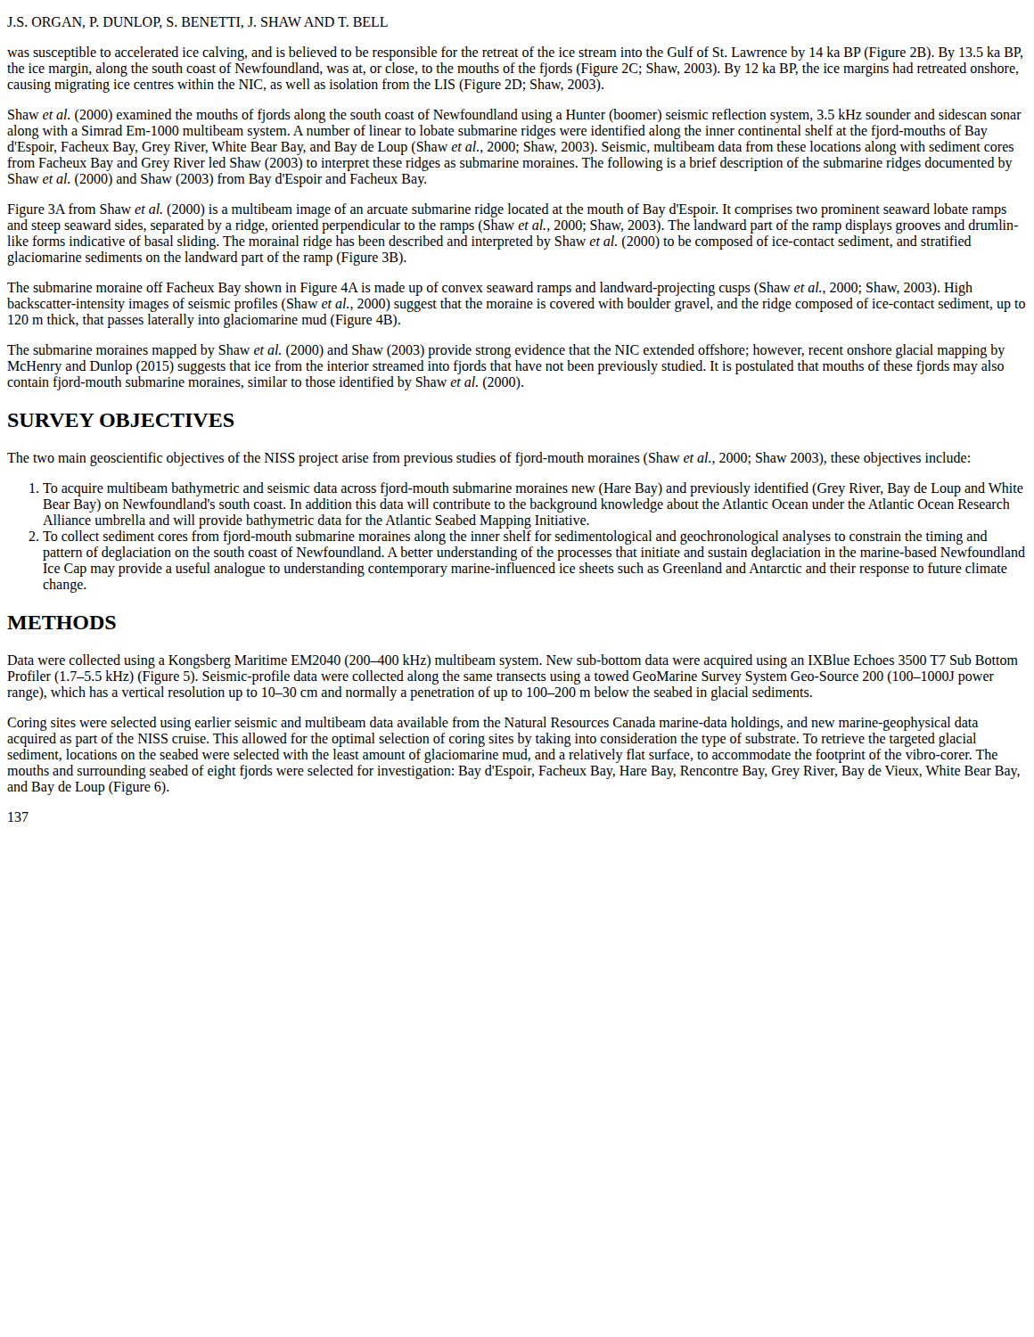J.S. ORGAN, P. DUNLOP, S. BENETTI, J. SHAW AND T. BELL
was susceptible to accelerated ice calving, and is believed to be responsible for the retreat of the ice stream into the Gulf of St. Lawrence by 14 ka BP (Figure 2B). By 13.5 ka BP, the ice margin, along the south coast of Newfoundland, was at, or close, to the mouths of the fjords (Figure 2C; Shaw, 2003). By 12 ka BP, the ice margins had retreated onshore, causing migrating ice centres within the NIC, as well as isolation from the LIS (Figure 2D; Shaw, 2003).
Shaw et al. (2000) examined the mouths of fjords along the south coast of Newfoundland using a Hunter (boomer) seismic reflection system, 3.5 kHz sounder and sidescan sonar along with a Simrad Em-1000 multibeam system. A number of linear to lobate submarine ridges were identified along the inner continental shelf at the fjord-mouths of Bay d'Espoir, Facheux Bay, Grey River, White Bear Bay, and Bay de Loup (Shaw et al., 2000; Shaw, 2003). Seismic, multibeam data from these locations along with sediment cores from Facheux Bay and Grey River led Shaw (2003) to interpret these ridges as submarine moraines. The following is a brief description of the submarine ridges documented by Shaw et al. (2000) and Shaw (2003) from Bay d'Espoir and Facheux Bay.
Figure 3A from Shaw et al. (2000) is a multibeam image of an arcuate submarine ridge located at the mouth of Bay d'Espoir. It comprises two prominent seaward lobate ramps and steep seaward sides, separated by a ridge, oriented perpendicular to the ramps (Shaw et al., 2000; Shaw, 2003). The landward part of the ramp displays grooves and drumlin-like forms indicative of basal sliding. The morainal ridge has been described and interpreted by Shaw et al. (2000) to be composed of ice-contact sediment, and stratified glaciomarine sediments on the landward part of the ramp (Figure 3B).
The submarine moraine off Facheux Bay shown in Figure 4A is made up of convex seaward ramps and landward-projecting cusps (Shaw et al., 2000; Shaw, 2003). High backscatter-intensity images of seismic profiles (Shaw et al., 2000) suggest that the moraine is covered with boulder gravel, and the ridge composed of ice-contact sediment, up to 120 m thick, that passes laterally into glaciomarine mud (Figure 4B).
The submarine moraines mapped by Shaw et al. (2000) and Shaw (2003) provide strong evidence that the NIC extended offshore; however, recent onshore glacial mapping by McHenry and Dunlop (2015) suggests that ice from the interior streamed into fjords that have not been previously studied. It is postulated that mouths of these fjords may also contain fjord-mouth submarine moraines, similar to those identified by Shaw et al. (2000).
SURVEY OBJECTIVES
The two main geoscientific objectives of the NISS project arise from previous studies of fjord-mouth moraines (Shaw et al., 2000; Shaw 2003), these objectives include:
To acquire multibeam bathymetric and seismic data across fjord-mouth submarine moraines new (Hare Bay) and previously identified (Grey River, Bay de Loup and White Bear Bay) on Newfoundland's south coast. In addition this data will contribute to the background knowledge about the Atlantic Ocean under the Atlantic Ocean Research Alliance umbrella and will provide bathymetric data for the Atlantic Seabed Mapping Initiative.
To collect sediment cores from fjord-mouth submarine moraines along the inner shelf for sedimentological and geochronological analyses to constrain the timing and pattern of deglaciation on the south coast of Newfoundland. A better understanding of the processes that initiate and sustain deglaciation in the marine-based Newfoundland Ice Cap may provide a useful analogue to understanding contemporary marine-influenced ice sheets such as Greenland and Antarctic and their response to future climate change.
METHODS
Data were collected using a Kongsberg Maritime EM2040 (200–400 kHz) multibeam system. New sub-bottom data were acquired using an IXBlue Echoes 3500 T7 Sub Bottom Profiler (1.7–5.5 kHz) (Figure 5). Seismic-profile data were collected along the same transects using a towed GeoMarine Survey System Geo-Source 200 (100–1000J power range), which has a vertical resolution up to 10–30 cm and normally a penetration of up to 100–200 m below the seabed in glacial sediments.
Coring sites were selected using earlier seismic and multibeam data available from the Natural Resources Canada marine-data holdings, and new marine-geophysical data acquired as part of the NISS cruise. This allowed for the optimal selection of coring sites by taking into consideration the type of substrate. To retrieve the targeted glacial sediment, locations on the seabed were selected with the least amount of glaciomarine mud, and a relatively flat surface, to accommodate the footprint of the vibro-corer. The mouths and surrounding seabed of eight fjords were selected for investigation: Bay d'Espoir, Facheux Bay, Hare Bay, Rencontre Bay, Grey River, Bay de Vieux, White Bear Bay, and Bay de Loup (Figure 6).
137